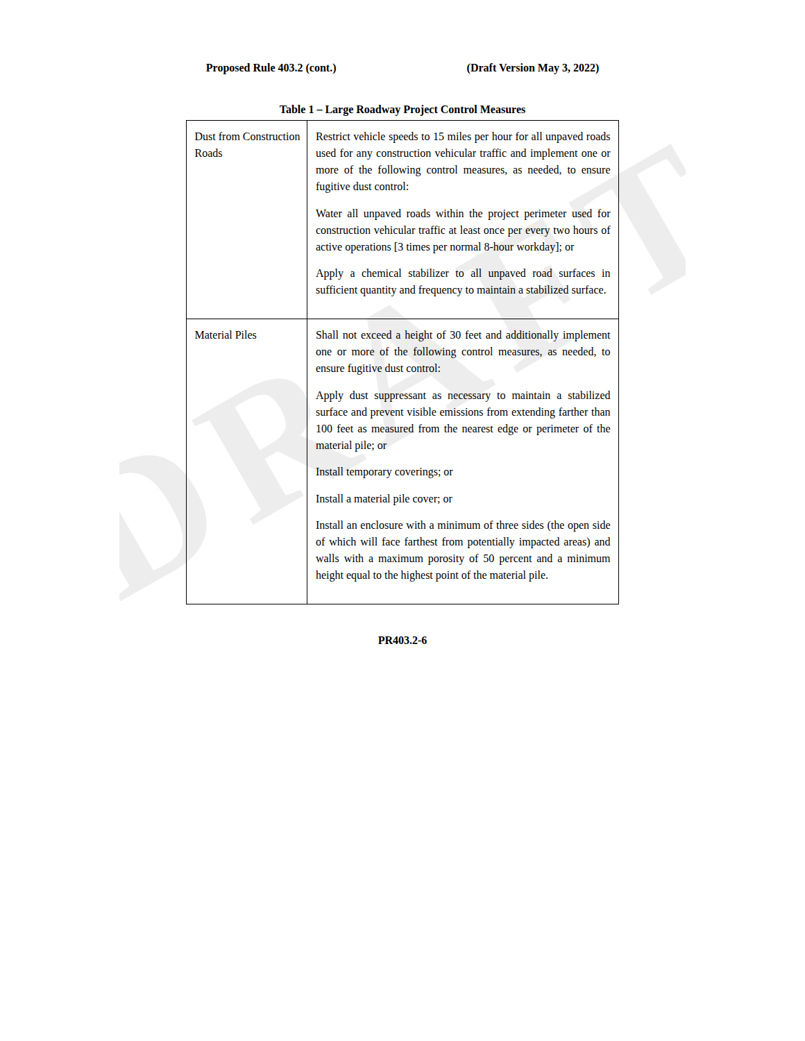DRAFT
Proposed Rule 403.2 (cont.) (Draft Version May 3, 2022)
Table 1 – Large Roadway Project Control Measures
| Dust from Construction Roads | Restrict vehicle speeds to 15 miles per hour for all unpaved roads used for any construction vehicular traffic and implement one or more of the following control measures, as needed, to ensure fugitive dust control: Water all unpaved roads within the project perimeter used for construction vehicular traffic at least once per every two hours of active operations [3 times per normal 8-hour workday]; or Apply a chemical stabilizer to all unpaved road surfaces in sufficient quantity and frequency to maintain a stabilized surface. |
| Material Piles | Shall not exceed a height of 30 feet and additionally implement one or more of the following control measures, as needed, to ensure fugitive dust control: Apply dust suppressant as necessary to maintain a stabilized surface and prevent visible emissions from extending farther than 100 feet as measured from the nearest edge or perimeter of the material pile; or Install temporary coverings; or Install a material pile cover; or Install an enclosure with a minimum of three sides (the open side of which will face farthest from potentially impacted areas) and walls with a maximum porosity of 50 percent and a minimum height equal to the highest point of the material pile. |
PR403.2-6